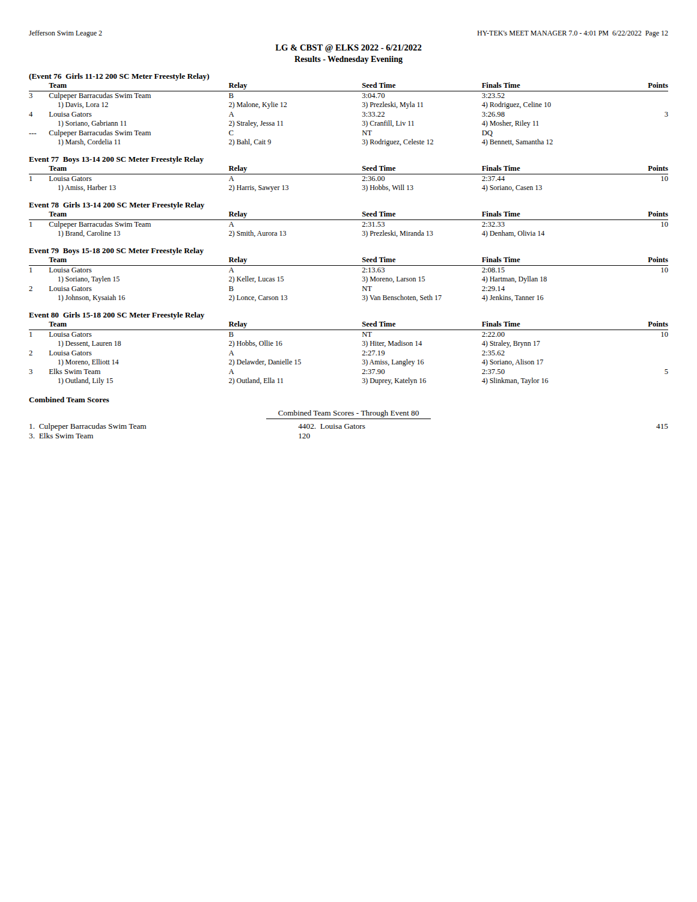Jefferson Swim League 2
HY-TEK's MEET MANAGER 7.0 - 4:01 PM 6/22/2022 Page 12
LG & CBST @ ELKS 2022 - 6/21/2022
Results - Wednesday Eveniing
(Event 76 Girls 11-12 200 SC Meter Freestyle Relay)
| | Team | Relay | Seed Time | Finals Time | Points |
| --- | --- | --- | --- | --- | --- |
| 3 | Culpeper Barracudas Swim Team | B | 3:04.70 | 3:23.52 | |
| | 1) Davis, Lora 12 | 2) Malone, Kylie 12 | 3) Prezleski, Myla 11 | 4) Rodriguez, Celine 10 | |
| 4 | Louisa Gators | A | 3:33.22 | 3:26.98 | 3 |
| | 1) Soriano, Gabriann 11 | 2) Straley, Jessa 11 | 3) Cranfill, Liv 11 | 4) Mosher, Riley 11 | |
| --- | Culpeper Barracudas Swim Team | C | NT | DQ | |
| | 1) Marsh, Cordelia 11 | 2) Bahl, Cait 9 | 3) Rodriguez, Celeste 12 | 4) Bennett, Samantha 12 | |
Event 77 Boys 13-14 200 SC Meter Freestyle Relay
| | Team | Relay | Seed Time | Finals Time | Points |
| --- | --- | --- | --- | --- | --- |
| 1 | Louisa Gators | A | 2:36.00 | 2:37.44 | 10 |
| | 1) Amiss, Harber 13 | 2) Harris, Sawyer 13 | 3) Hobbs, Will 13 | 4) Soriano, Casen 13 | |
Event 78 Girls 13-14 200 SC Meter Freestyle Relay
| | Team | Relay | Seed Time | Finals Time | Points |
| --- | --- | --- | --- | --- | --- |
| 1 | Culpeper Barracudas Swim Team | A | 2:31.53 | 2:32.33 | 10 |
| | 1) Brand, Caroline 13 | 2) Smith, Aurora 13 | 3) Prezleski, Miranda 13 | 4) Denham, Olivia 14 | |
Event 79 Boys 15-18 200 SC Meter Freestyle Relay
| | Team | Relay | Seed Time | Finals Time | Points |
| --- | --- | --- | --- | --- | --- |
| 1 | Louisa Gators | A | 2:13.63 | 2:08.15 | 10 |
| | 1) Soriano, Taylen 15 | 2) Keller, Lucas 15 | 3) Moreno, Larson 15 | 4) Hartman, Dyllan 18 | |
| 2 | Louisa Gators | B | NT | 2:29.14 | |
| | 1) Johnson, Kysaiah 16 | 2) Lonce, Carson 13 | 3) Van Benschoten, Seth 17 | 4) Jenkins, Tanner 16 | |
Event 80 Girls 15-18 200 SC Meter Freestyle Relay
| | Team | Relay | Seed Time | Finals Time | Points |
| --- | --- | --- | --- | --- | --- |
| 1 | Louisa Gators | B | NT | 2:22.00 | 10 |
| | 1) Dessent, Lauren 18 | 2) Hobbs, Ollie 16 | 3) Hiter, Madison 14 | 4) Straley, Brynn 17 | |
| 2 | Louisa Gators | A | 2:27.19 | 2:35.62 | |
| | 1) Moreno, Elliott 14 | 2) Delawder, Danielle 15 | 3) Amiss, Langley 16 | 4) Soriano, Alison 17 | |
| 3 | Elks Swim Team | A | 2:37.90 | 2:37.50 | 5 |
| | 1) Outland, Lily 15 | 2) Outland, Ella 11 | 3) Duprey, Katelyn 16 | 4) Slinkman, Taylor 16 | |
Combined Team Scores
Combined Team Scores - Through Event 80
| 1. Culpeper Barracudas Swim Team | 440 | 2. Louisa Gators | 415 |
| 3. Elks Swim Team | 120 | | |